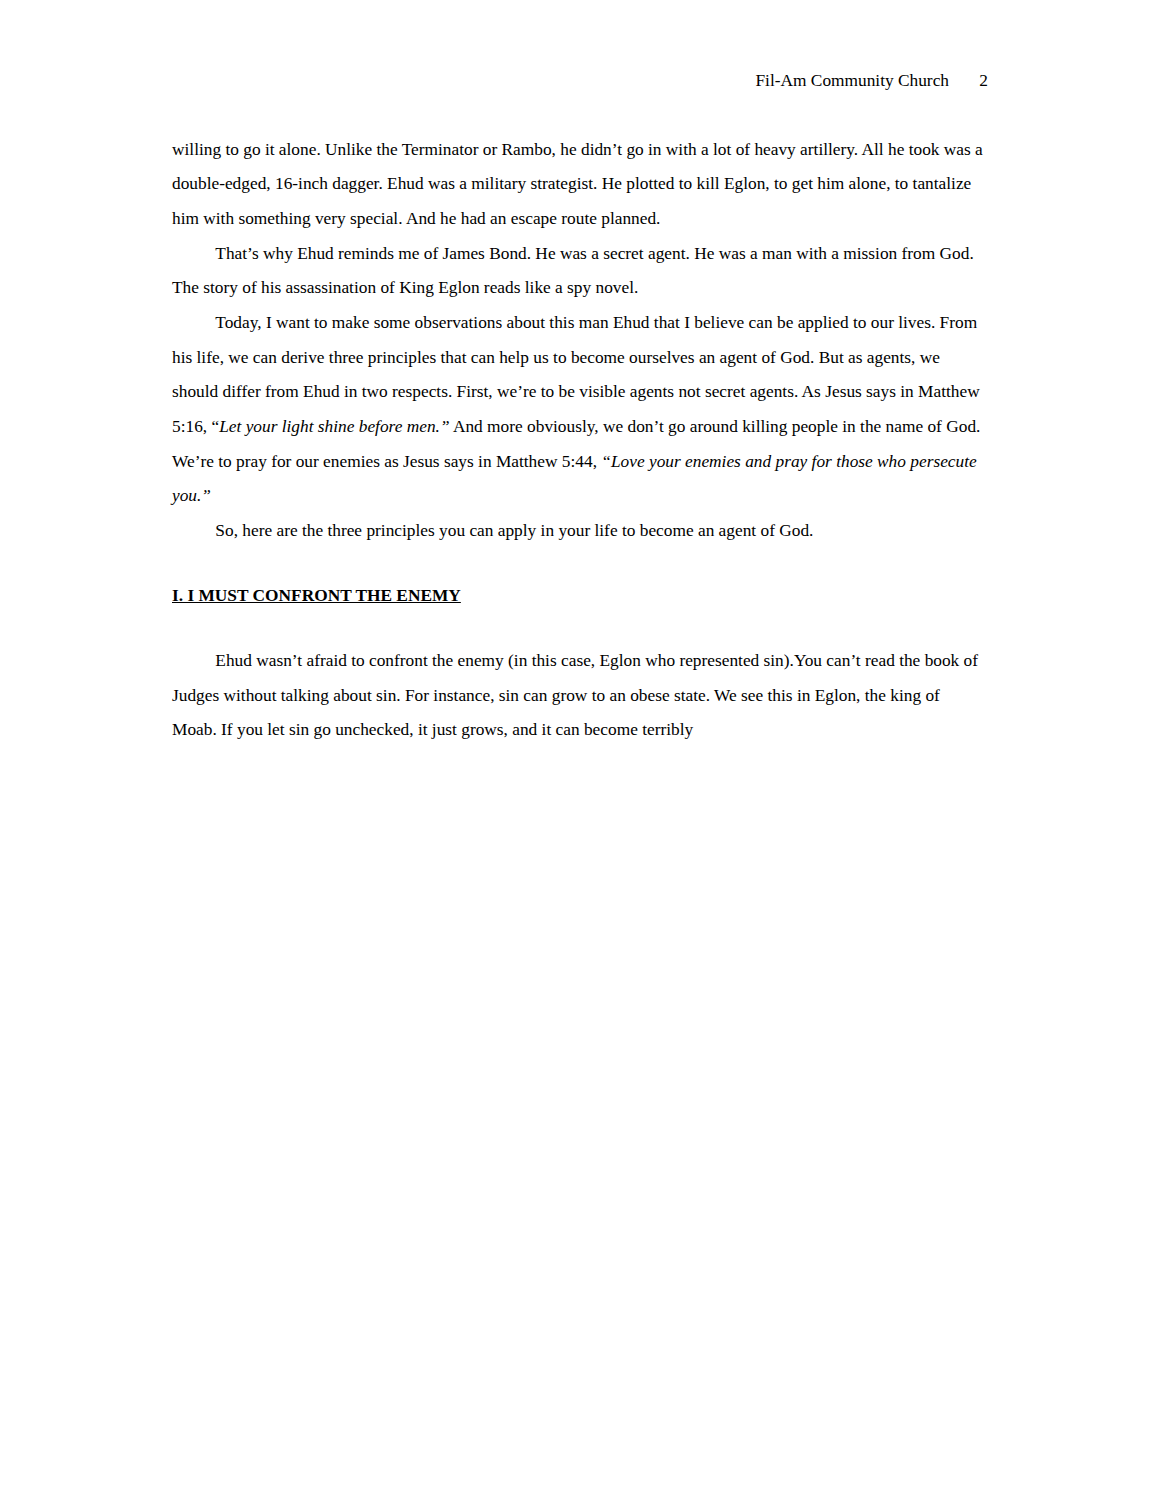Fil-Am Community Church 2
willing to go it alone. Unlike the Terminator or Rambo, he didn’t go in with a lot of heavy artillery. All he took was a double-edged, 16-inch dagger. Ehud was a military strategist. He plotted to kill Eglon, to get him alone, to tantalize him with something very special. And he had an escape route planned.
That’s why Ehud reminds me of James Bond. He was a secret agent. He was a man with a mission from God. The story of his assassination of King Eglon reads like a spy novel.
Today, I want to make some observations about this man Ehud that I believe can be applied to our lives. From his life, we can derive three principles that can help us to become ourselves an agent of God. But as agents, we should differ from Ehud in two respects. First, we’re to be visible agents not secret agents. As Jesus says in Matthew 5:16, “Let your light shine before men.” And more obviously, we don’t go around killing people in the name of God. We’re to pray for our enemies as Jesus says in Matthew 5:44, “Love your enemies and pray for those who persecute you.”
So, here are the three principles you can apply in your life to become an agent of God.
I. I MUST CONFRONT THE ENEMY
Ehud wasn’t afraid to confront the enemy (in this case, Eglon who represented sin).You can’t read the book of Judges without talking about sin. For instance, sin can grow to an obese state. We see this in Eglon, the king of Moab. If you let sin go unchecked, it just grows, and it can become terribly